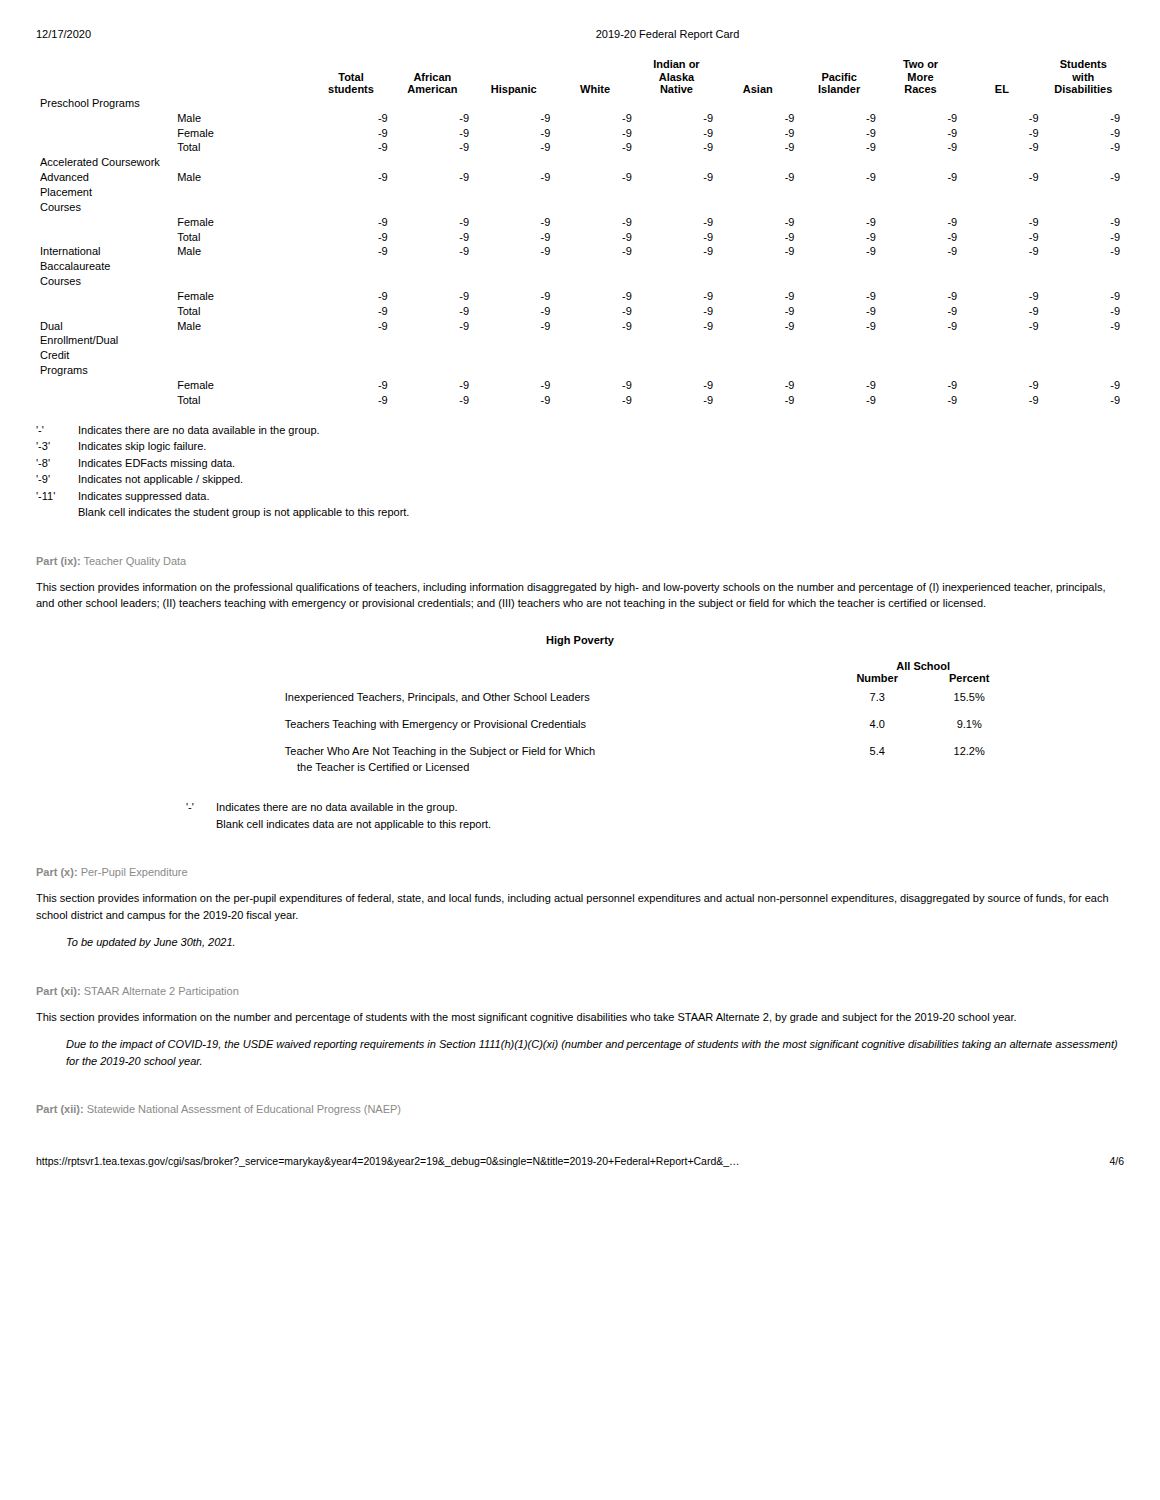12/17/2020
2019-20 Federal Report Card
| | | Total students | African American | Hispanic | White | Indian or Alaska Native | Asian | Pacific Islander | Two or More Races | EL | Students with Disabilities |
| --- | --- | --- | --- | --- | --- | --- | --- | --- | --- | --- | --- |
| Preschool Programs | | | | | | | | | | |
| | Male | -9 | -9 | -9 | -9 | -9 | -9 | -9 | -9 | -9 | -9 |
| | Female | -9 | -9 | -9 | -9 | -9 | -9 | -9 | -9 | -9 | -9 |
| | Total | -9 | -9 | -9 | -9 | -9 | -9 | -9 | -9 | -9 | -9 |
| Accelerated Coursework | | | | | | | | | | |
| Advanced Placement Courses | Male | -9 | -9 | -9 | -9 | -9 | -9 | -9 | -9 | -9 | -9 |
| | Female | -9 | -9 | -9 | -9 | -9 | -9 | -9 | -9 | -9 | -9 |
| | Total | -9 | -9 | -9 | -9 | -9 | -9 | -9 | -9 | -9 | -9 |
| International Baccalaureate Courses | Male | -9 | -9 | -9 | -9 | -9 | -9 | -9 | -9 | -9 | -9 |
| | Female | -9 | -9 | -9 | -9 | -9 | -9 | -9 | -9 | -9 | -9 |
| | Total | -9 | -9 | -9 | -9 | -9 | -9 | -9 | -9 | -9 | -9 |
| Dual Enrollment/Dual Credit Programs | Male | -9 | -9 | -9 | -9 | -9 | -9 | -9 | -9 | -9 | -9 |
| | Female | -9 | -9 | -9 | -9 | -9 | -9 | -9 | -9 | -9 | -9 |
| | Total | -9 | -9 | -9 | -9 | -9 | -9 | -9 | -9 | -9 | -9 |
'-'Indicates there are no data available in the group.
'-3'Indicates skip logic failure.
'-8'Indicates EDFacts missing data.
'-9'Indicates not applicable / skipped.
'-11'Indicates suppressed data.
Blank cell indicates the student group is not applicable to this report.
Part (ix): Teacher Quality Data
This section provides information on the professional qualifications of teachers, including information disaggregated by high- and low-poverty schools on the number and percentage of (I) inexperienced teacher, principals, and other school leaders; (II) teachers teaching with emergency or provisional credentials; and (III) teachers who are not teaching in the subject or field for which the teacher is certified or licensed.
High Poverty
| | All School |
| | Number | Percent |
| Inexperienced Teachers, Principals, and Other School Leaders | 7.3 | 15.5% |
| Teachers Teaching with Emergency or Provisional Credentials | 4.0 | 9.1% |
| Teacher Who Are Not Teaching in the Subject or Field for Which the Teacher is Certified or Licensed | 5.4 | 12.2% |
'-'Indicates there are no data available in the group.
Blank cell indicates data are not applicable to this report.
Part (x): Per-Pupil Expenditure
This section provides information on the per-pupil expenditures of federal, state, and local funds, including actual personnel expenditures and actual non-personnel expenditures, disaggregated by source of funds, for each school district and campus for the 2019-20 fiscal year.
To be updated by June 30th, 2021.
Part (xi): STAAR Alternate 2 Participation
This section provides information on the number and percentage of students with the most significant cognitive disabilities who take STAAR Alternate 2, by grade and subject for the 2019-20 school year.
Due to the impact of COVID-19, the USDE waived reporting requirements in Section 1111(h)(1)(C)(xi) (number and percentage of students with the most significant cognitive disabilities taking an alternate assessment) for the 2019-20 school year.
Part (xii): Statewide National Assessment of Educational Progress (NAEP)
https://rptsvr1.tea.texas.gov/cgi/sas/broker?_service=marykay&year4=2019&year2=19&_debug=0&single=N&title=2019-20+Federal+Report+Card&_…
4/6